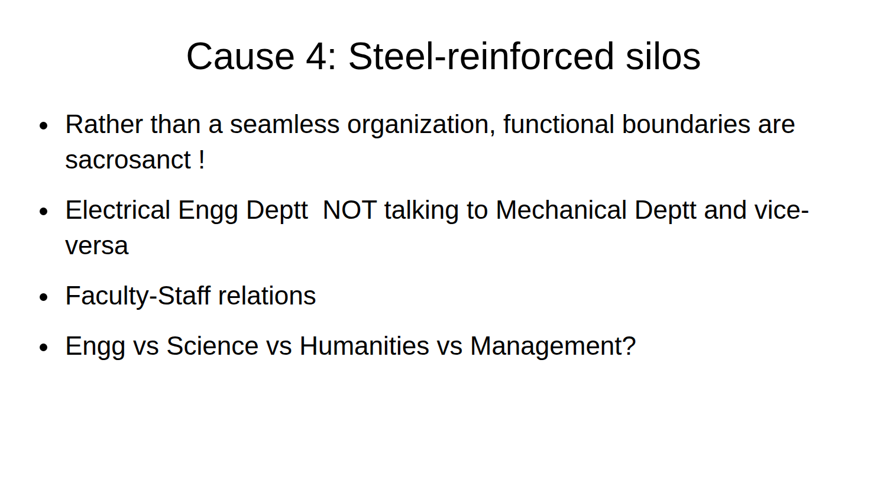Cause 4: Steel-reinforced silos
Rather than a seamless organization, functional boundaries are sacrosanct !
Electrical Engg Deptt NOT talking to Mechanical Deptt and vice-versa
Faculty-Staff relations
Engg vs Science vs Humanities vs Management?